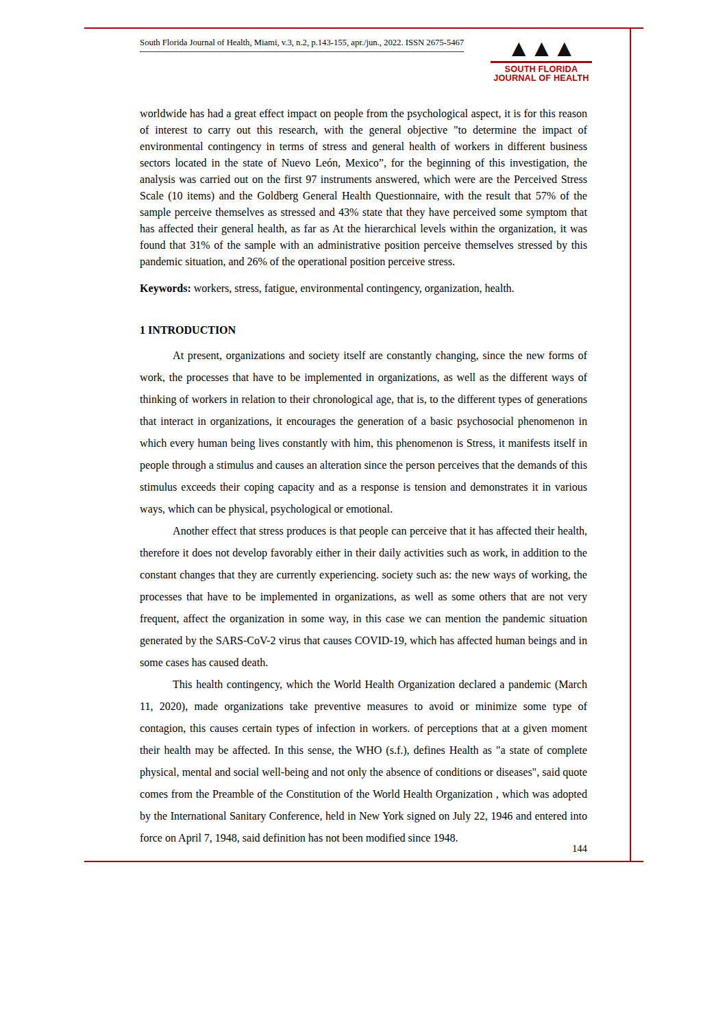South Florida Journal of Health, Miami, v.3, n.2, p.143-155, apr./jun., 2022. ISSN 2675-5467
▲▲▲
SOUTH FLORIDA JOURNAL OF HEALTH
worldwide has had a great effect impact on people from the psychological aspect, it is for this reason of interest to carry out this research, with the general objective "to determine the impact of environmental contingency in terms of stress and general health of workers in different business sectors located in the state of Nuevo León, Mexico”, for the beginning of this investigation, the analysis was carried out on the first 97 instruments answered, which were are the Perceived Stress Scale (10 items) and the Goldberg General Health Questionnaire, with the result that 57% of the sample perceive themselves as stressed and 43% state that they have perceived some symptom that has affected their general health, as far as At the hierarchical levels within the organization, it was found that 31% of the sample with an administrative position perceive themselves stressed by this pandemic situation, and 26% of the operational position perceive stress.
Keywords: workers, stress, fatigue, environmental contingency, organization, health.
1 INTRODUCTION
At present, organizations and society itself are constantly changing, since the new forms of work, the processes that have to be implemented in organizations, as well as the different ways of thinking of workers in relation to their chronological age, that is, to the different types of generations that interact in organizations, it encourages the generation of a basic psychosocial phenomenon in which every human being lives constantly with him, this phenomenon is Stress, it manifests itself in people through a stimulus and causes an alteration since the person perceives that the demands of this stimulus exceeds their coping capacity and as a response is tension and demonstrates it in various ways, which can be physical, psychological or emotional.
Another effect that stress produces is that people can perceive that it has affected their health, therefore it does not develop favorably either in their daily activities such as work, in addition to the constant changes that they are currently experiencing. society such as: the new ways of working, the processes that have to be implemented in organizations, as well as some others that are not very frequent, affect the organization in some way, in this case we can mention the pandemic situation generated by the SARS-CoV-2 virus that causes COVID-19, which has affected human beings and in some cases has caused death.
This health contingency, which the World Health Organization declared a pandemic (March 11, 2020), made organizations take preventive measures to avoid or minimize some type of contagion, this causes certain types of infection in workers. of perceptions that at a given moment their health may be affected. In this sense, the WHO (s.f.), defines Health as "a state of complete physical, mental and social well-being and not only the absence of conditions or diseases", said quote comes from the Preamble of the Constitution of the World Health Organization , which was adopted by the International Sanitary Conference, held in New York signed on July 22, 1946 and entered into force on April 7, 1948, said definition has not been modified since 1948.
144